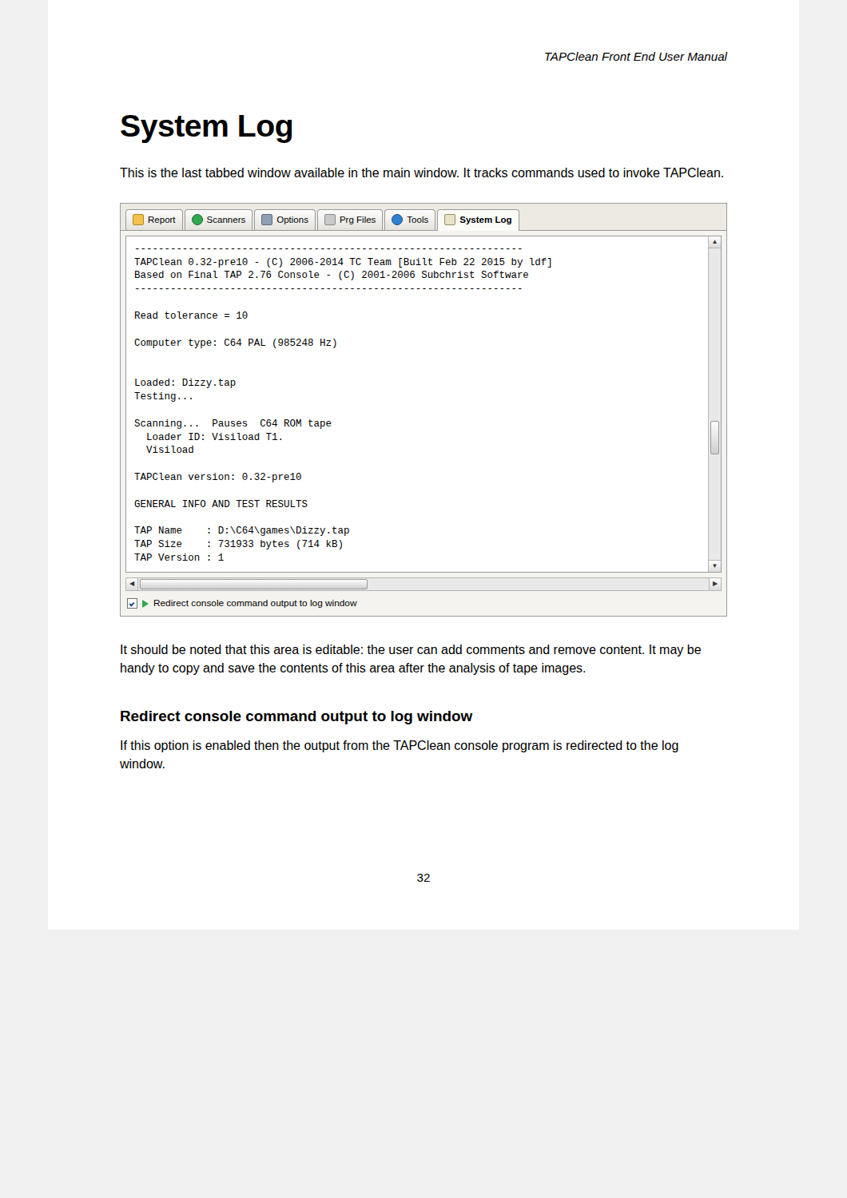TAPClean Front End User Manual
System Log
This is the last tabbed window available in the main window. It tracks commands used to invoke TAPClean.
Report Scanners Options Prg Files Tools System Log
-----------------------------------------------------------------
TAPClean 0.32-pre10 - (C) 2006-2014 TC Team [Built Feb 22 2015 by ldf]
Based on Final TAP 2.76 Console - (C) 2001-2006 Subchrist Software
-----------------------------------------------------------------

Read tolerance = 10

Computer type: C64 PAL (985248 Hz)


Loaded: Dizzy.tap
Testing...

Scanning...  Pauses  C64 ROM tape
  Loader ID: Visiload T1.
  Visiload

TAPClean version: 0.32-pre10

GENERAL INFO AND TEST RESULTS

TAP Name    : D:\C64\games\Dizzy.tap
TAP Size    : 731933 bytes (714 kB)
TAP Version : 1
▲
▼
◀
▶
Redirect console command output to log window
It should be noted that this area is editable: the user can add comments and remove content. It may be handy to copy and save the contents of this area after the analysis of tape images.
Redirect console command output to log window
If this option is enabled then the output from the TAPClean console program is redirected to the log window.
32